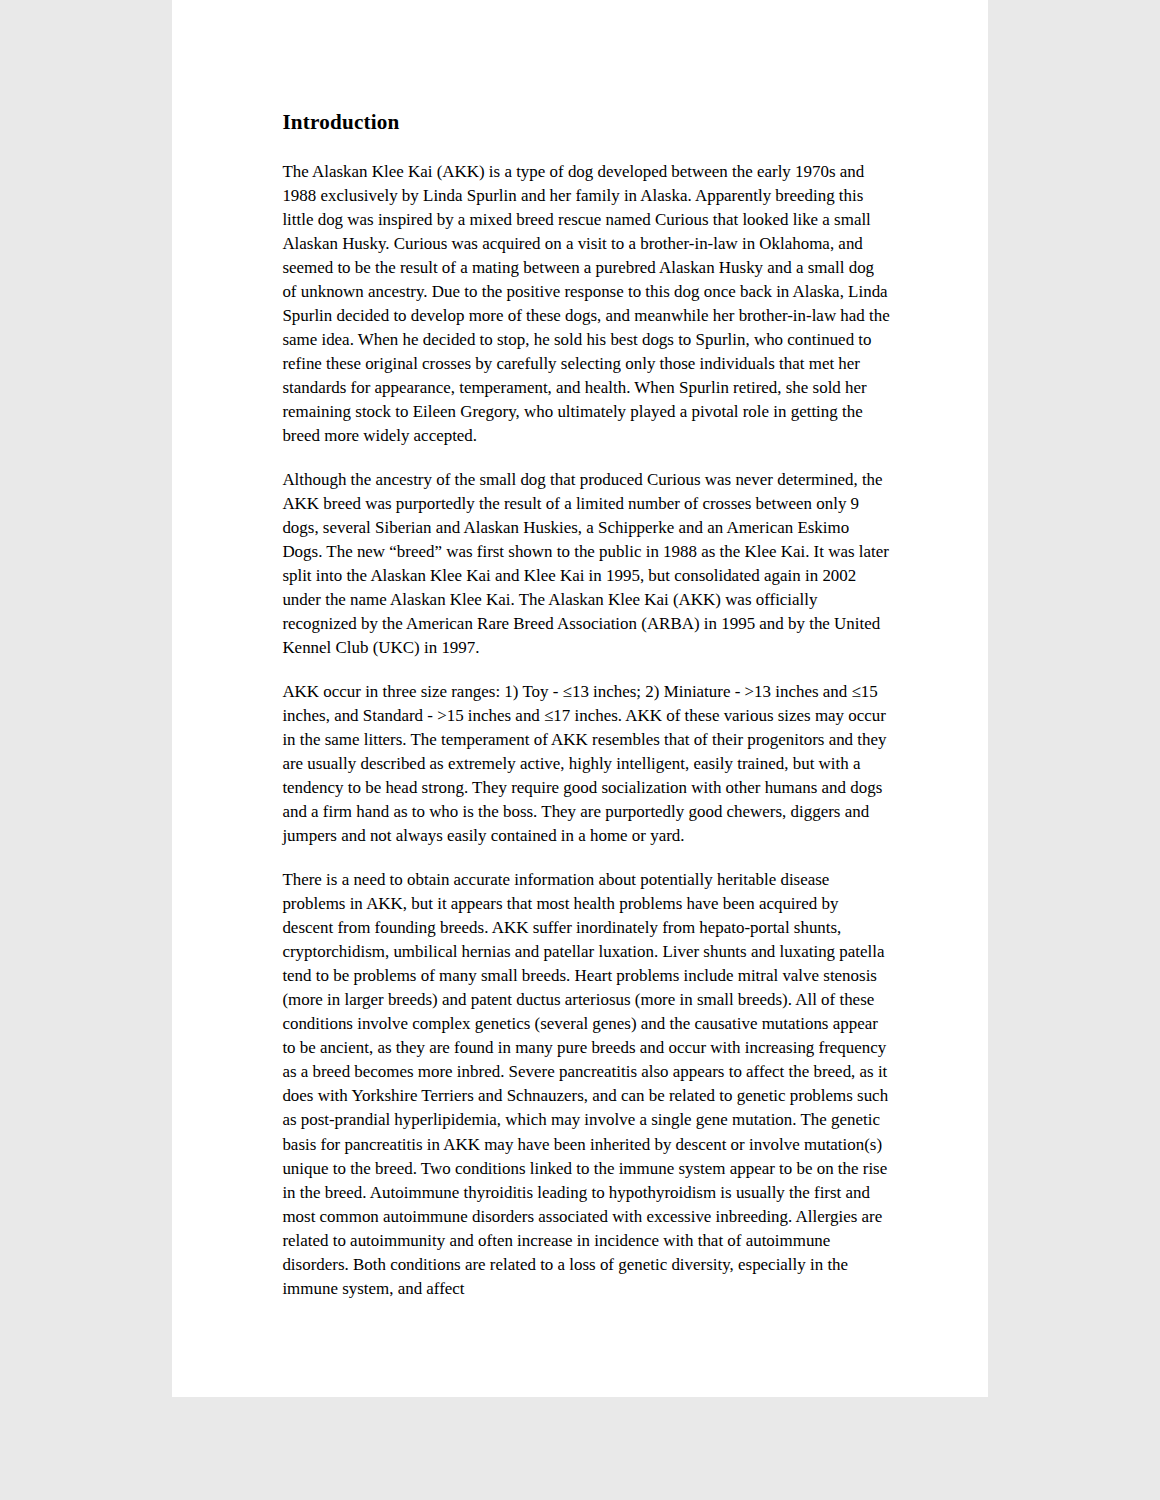Introduction
The Alaskan Klee Kai (AKK) is a type of dog developed between the early 1970s and 1988 exclusively by Linda Spurlin and her family in Alaska. Apparently breeding this little dog was inspired by a mixed breed rescue named Curious that looked like a small Alaskan Husky. Curious was acquired on a visit to a brother-in-law in Oklahoma, and seemed to be the result of a mating between a purebred Alaskan Husky and a small dog of unknown ancestry. Due to the positive response to this dog once back in Alaska, Linda Spurlin decided to develop more of these dogs, and meanwhile her brother-in-law had the same idea. When he decided to stop, he sold his best dogs to Spurlin, who continued to refine these original crosses by carefully selecting only those individuals that met her standards for appearance, temperament, and health. When Spurlin retired, she sold her remaining stock to Eileen Gregory, who ultimately played a pivotal role in getting the breed more widely accepted.
Although the ancestry of the small dog that produced Curious was never determined, the AKK breed was purportedly the result of a limited number of crosses between only 9 dogs, several Siberian and Alaskan Huskies, a Schipperke and an American Eskimo Dogs. The new “breed” was first shown to the public in 1988 as the Klee Kai. It was later split into the Alaskan Klee Kai and Klee Kai in 1995, but consolidated again in 2002 under the name Alaskan Klee Kai. The Alaskan Klee Kai (AKK) was officially recognized by the American Rare Breed Association (ARBA) in 1995 and by the United Kennel Club (UKC) in 1997.
AKK occur in three size ranges: 1) Toy - ≤13 inches; 2) Miniature - >13 inches and ≤15 inches, and Standard - >15 inches and ≤17 inches. AKK of these various sizes may occur in the same litters. The temperament of AKK resembles that of their progenitors and they are usually described as extremely active, highly intelligent, easily trained, but with a tendency to be head strong. They require good socialization with other humans and dogs and a firm hand as to who is the boss. They are purportedly good chewers, diggers and jumpers and not always easily contained in a home or yard.
There is a need to obtain accurate information about potentially heritable disease problems in AKK, but it appears that most health problems have been acquired by descent from founding breeds. AKK suffer inordinately from hepato-portal shunts, cryptorchidism, umbilical hernias and patellar luxation. Liver shunts and luxating patella tend to be problems of many small breeds. Heart problems include mitral valve stenosis (more in larger breeds) and patent ductus arteriosus (more in small breeds). All of these conditions involve complex genetics (several genes) and the causative mutations appear to be ancient, as they are found in many pure breeds and occur with increasing frequency as a breed becomes more inbred. Severe pancreatitis also appears to affect the breed, as it does with Yorkshire Terriers and Schnauzers, and can be related to genetic problems such as post-prandial hyperlipidemia, which may involve a single gene mutation. The genetic basis for pancreatitis in AKK may have been inherited by descent or involve mutation(s) unique to the breed. Two conditions linked to the immune system appear to be on the rise in the breed. Autoimmune thyroiditis leading to hypothyroidism is usually the first and most common autoimmune disorders associated with excessive inbreeding. Allergies are related to autoimmunity and often increase in incidence with that of autoimmune disorders. Both conditions are related to a loss of genetic diversity, especially in the immune system, and affect